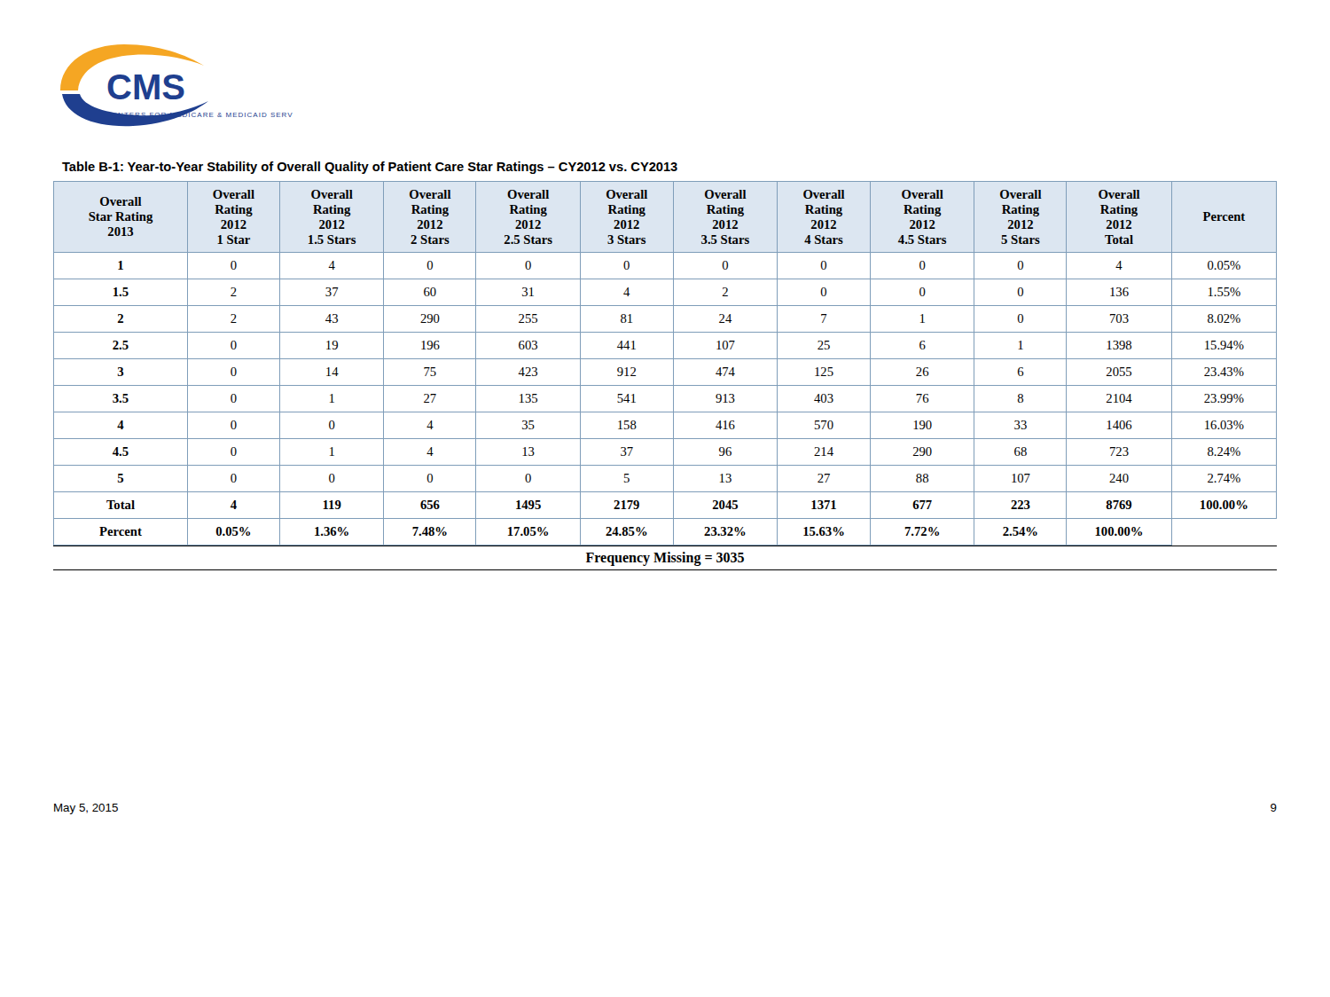CMS CENTERS FOR MEDICARE & MEDICAID SERVICES
Table B-1: Year-to-Year Stability of Overall Quality of Patient Care Star Ratings – CY2012 vs. CY2013
| Overall Star Rating 2013 | Overall Rating 2012 1 Star | Overall Rating 2012 1.5 Stars | Overall Rating 2012 2 Stars | Overall Rating 2012 2.5 Stars | Overall Rating 2012 3 Stars | Overall Rating 2012 3.5 Stars | Overall Rating 2012 4 Stars | Overall Rating 2012 4.5 Stars | Overall Rating 2012 5 Stars | Overall Rating 2012 Total | Percent |
| --- | --- | --- | --- | --- | --- | --- | --- | --- | --- | --- | --- |
| 1 | 0 | 4 | 0 | 0 | 0 | 0 | 0 | 0 | 0 | 4 | 0.05% |
| 1.5 | 2 | 37 | 60 | 31 | 4 | 2 | 0 | 0 | 0 | 136 | 1.55% |
| 2 | 2 | 43 | 290 | 255 | 81 | 24 | 7 | 1 | 0 | 703 | 8.02% |
| 2.5 | 0 | 19 | 196 | 603 | 441 | 107 | 25 | 6 | 1 | 1398 | 15.94% |
| 3 | 0 | 14 | 75 | 423 | 912 | 474 | 125 | 26 | 6 | 2055 | 23.43% |
| 3.5 | 0 | 1 | 27 | 135 | 541 | 913 | 403 | 76 | 8 | 2104 | 23.99% |
| 4 | 0 | 0 | 4 | 35 | 158 | 416 | 570 | 190 | 33 | 1406 | 16.03% |
| 4.5 | 0 | 1 | 4 | 13 | 37 | 96 | 214 | 290 | 68 | 723 | 8.24% |
| 5 | 0 | 0 | 0 | 0 | 5 | 13 | 27 | 88 | 107 | 240 | 2.74% |
| Total | 4 | 119 | 656 | 1495 | 2179 | 2045 | 1371 | 677 | 223 | 8769 | 100.00% |
| Percent | 0.05% | 1.36% | 7.48% | 17.05% | 24.85% | 23.32% | 15.63% | 7.72% | 2.54% | 100.00% | |
Frequency Missing = 3035
May 5, 2015 9